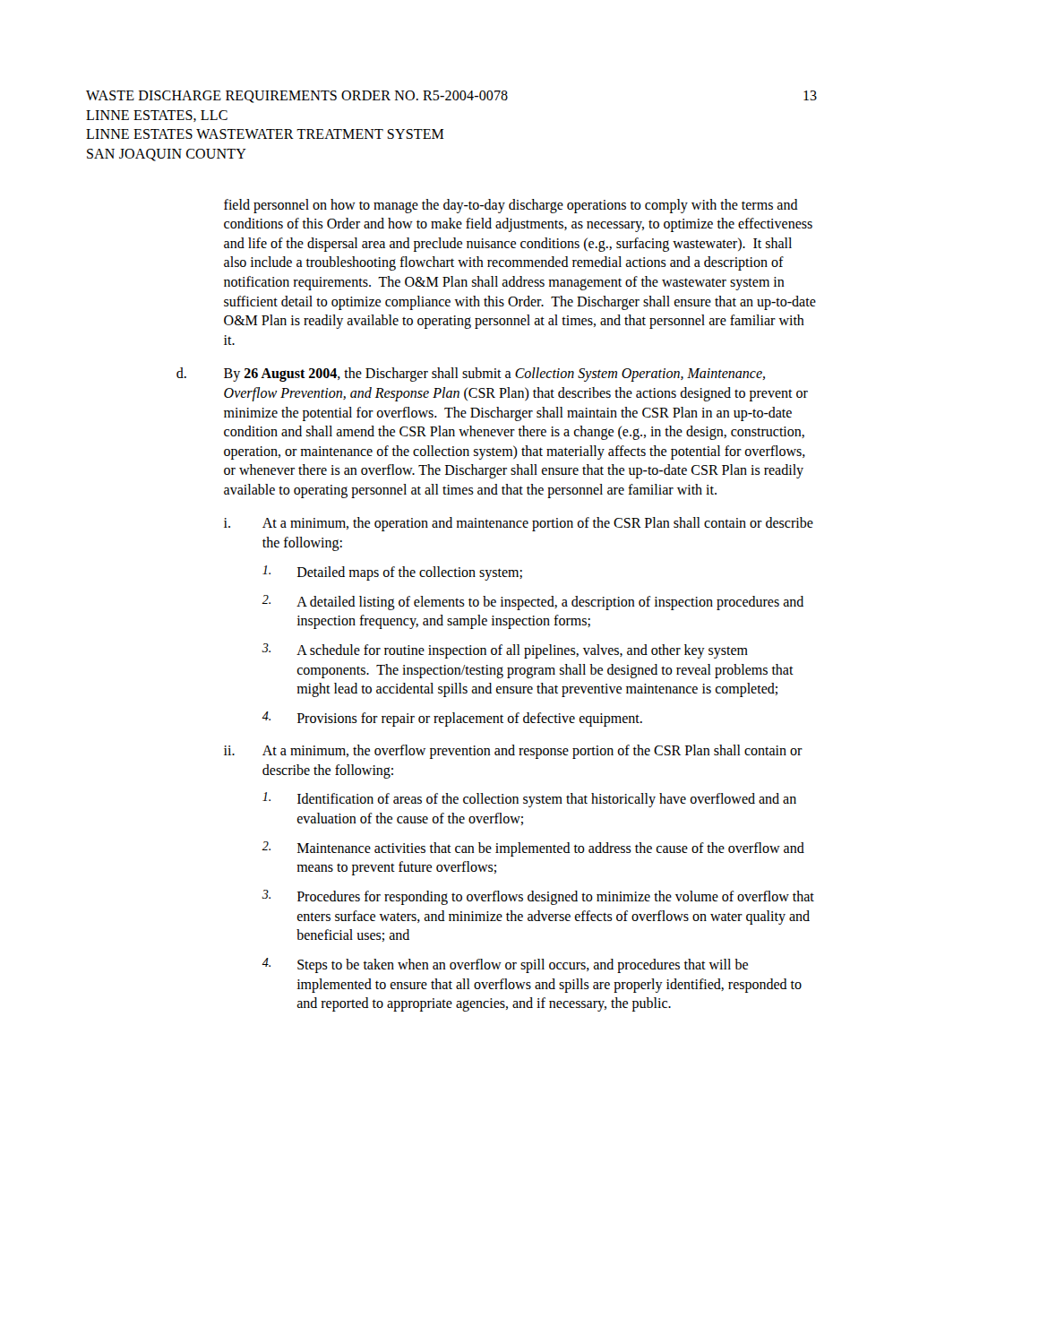13
Waste Discharge Requirements Order No. R5-2004-0078
Linne Estates, LLC
Linne Estates Wastewater Treatment System
San Joaquin County
field personnel on how to manage the day-to-day discharge operations to comply with the terms and conditions of this Order and how to make field adjustments, as necessary, to optimize the effectiveness and life of the dispersal area and preclude nuisance conditions (e.g., surfacing wastewater). It shall also include a troubleshooting flowchart with recommended remedial actions and a description of notification requirements. The O&M Plan shall address management of the wastewater system in sufficient detail to optimize compliance with this Order. The Discharger shall ensure that an up-to-date O&M Plan is readily available to operating personnel at al times, and that personnel are familiar with it.
d.
By 26 August 2004, the Discharger shall submit a Collection System Operation, Maintenance, Overflow Prevention, and Response Plan (CSR Plan) that describes the actions designed to prevent or minimize the potential for overflows. The Discharger shall maintain the CSR Plan in an up-to-date condition and shall amend the CSR Plan whenever there is a change (e.g., in the design, construction, operation, or maintenance of the collection system) that materially affects the potential for overflows, or whenever there is an overflow. The Discharger shall ensure that the up-to-date CSR Plan is readily available to operating personnel at all times and that the personnel are familiar with it.
i. At a minimum, the operation and maintenance portion of the CSR Plan shall contain or describe the following:
1. Detailed maps of the collection system;
2. A detailed listing of elements to be inspected, a description of inspection procedures and inspection frequency, and sample inspection forms;
3. A schedule for routine inspection of all pipelines, valves, and other key system components. The inspection/testing program shall be designed to reveal problems that might lead to accidental spills and ensure that preventive maintenance is completed;
4. Provisions for repair or replacement of defective equipment.
ii. At a minimum, the overflow prevention and response portion of the CSR Plan shall contain or describe the following:
1. Identification of areas of the collection system that historically have overflowed and an evaluation of the cause of the overflow;
2. Maintenance activities that can be implemented to address the cause of the overflow and means to prevent future overflows;
3. Procedures for responding to overflows designed to minimize the volume of overflow that enters surface waters, and minimize the adverse effects of overflows on water quality and beneficial uses; and
4. Steps to be taken when an overflow or spill occurs, and procedures that will be implemented to ensure that all overflows and spills are properly identified, responded to and reported to appropriate agencies, and if necessary, the public.